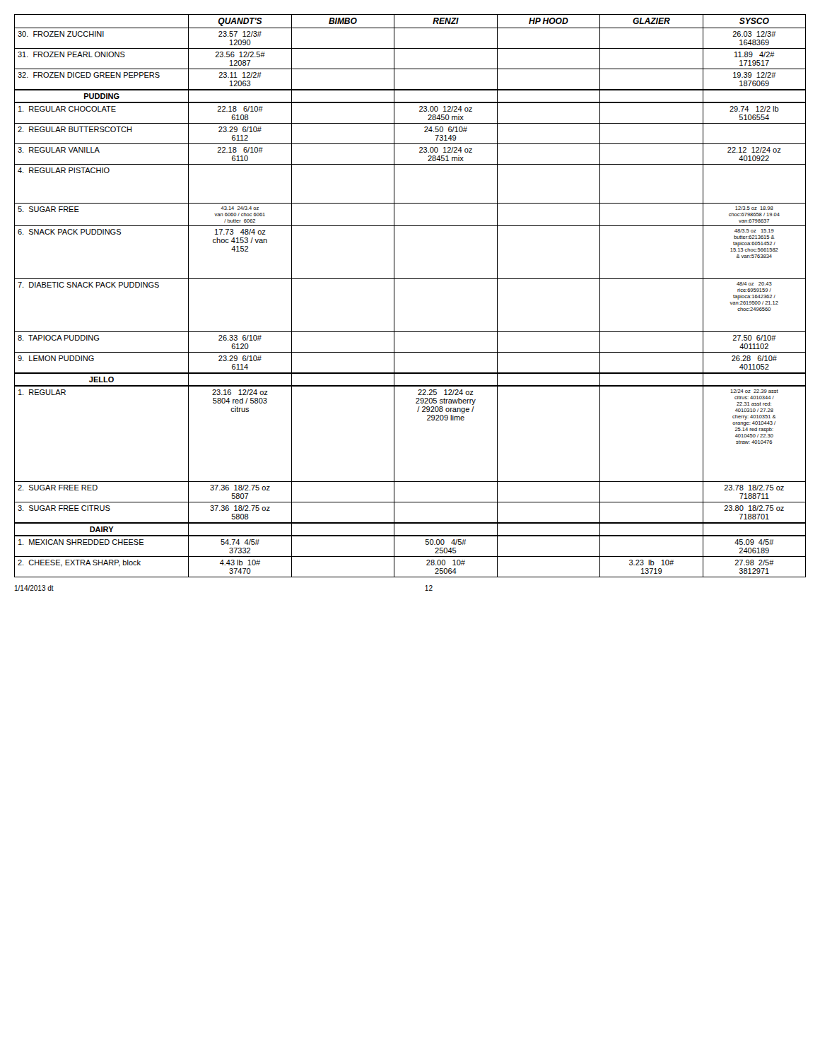| | QUANDT'S | BIMBO | RENZI | HP HOOD | GLAZIER | SYSCO |
| --- | --- | --- | --- | --- | --- | --- |
| 30. FROZEN ZUCCHINI | 23.57 12/3# 12090 | | | | | 26.03 12/3# 1648369 |
| 31. FROZEN PEARL ONIONS | 23.56 12/2.5# 12087 | | | | | 11.89 4/2# 1719517 |
| 32. FROZEN DICED GREEN PEPPERS | 23.11 12/2# 12063 | | | | | 19.39 12/2# 1876069 |
| PUDDING | | | | | | |
| 1. REGULAR CHOCOLATE | 22.18 6/10# 6108 | | 23.00 12/24 oz 28450 mix | | | 29.74 12/2 lb 5106554 |
| 2. REGULAR BUTTERSCOTCH | 23.29 6/10# 6112 | | 24.50 6/10# 73149 | | | |
| 3. REGULAR VANILLA | 22.18 6/10# 6110 | | 23.00 12/24 oz 28451 mix | | | 22.12 12/24 oz 4010922 |
| 4. REGULAR PISTACHIO | | | | | | |
| 5. SUGAR FREE | 43.14 24/3.4 oz van 6060 / choc 6061 / butter 6062 | | | | | 12/3.5 oz 18.98 choc:6798658 / 19.04 van:6798637 |
| 6. SNACK PACK PUDDINGS | 17.73 48/4 oz choc 4153 / van 4152 | | | | | 48/3.5 oz 15.19 butter:6213615 & tapicoa:6051452 / 15.13 choc:5661582 & van:5763834 |
| 7. DIABETIC SNACK PACK PUDDINGS | | | | | | 48/4 oz 20.43 rice:6959159 / tapioca:1642362 / van:2619500 / 21.12 choc:2496560 |
| 8. TAPIOCA PUDDING | 26.33 6/10# 6120 | | | | | 27.50 6/10# 4011102 |
| 9. LEMON PUDDING | 23.29 6/10# 6114 | | | | | 26.28 6/10# 4011052 |
| JELLO | | | | | | |
| 1. REGULAR | 23.16 12/24 oz 5804 red / 5803 citrus | | 22.25 12/24 oz 29205 strawberry / 29208 orange / 29209 lime | | | 12/24 oz 22.39 asst citrus: 4010344 / 22.31 asst red: 4010310 / 27.28 cherry: 4010351 & orange: 4010443 / 25.14 red raspb: 4010450 / 22.30 straw: 4010476 |
| 2. SUGAR FREE RED | 37.36 18/2.75 oz 5807 | | | | | 23.78 18/2.75 oz 7188711 |
| 3. SUGAR FREE CITRUS | 37.36 18/2.75 oz 5808 | | | | | 23.80 18/2.75 oz 7188701 |
| DAIRY | | | | | | |
| 1. MEXICAN SHREDDED CHEESE | 54.74 4/5# 37332 | | 50.00 4/5# 25045 | | | 45.09 4/5# 2406189 |
| 2. CHEESE, EXTRA SHARP, block | 4.43 lb 10# 37470 | | 28.00 10# 25064 | | 3.23 lb 10# 13719 | 27.98 2/5# 3812971 |
1/14/2013 dt 12